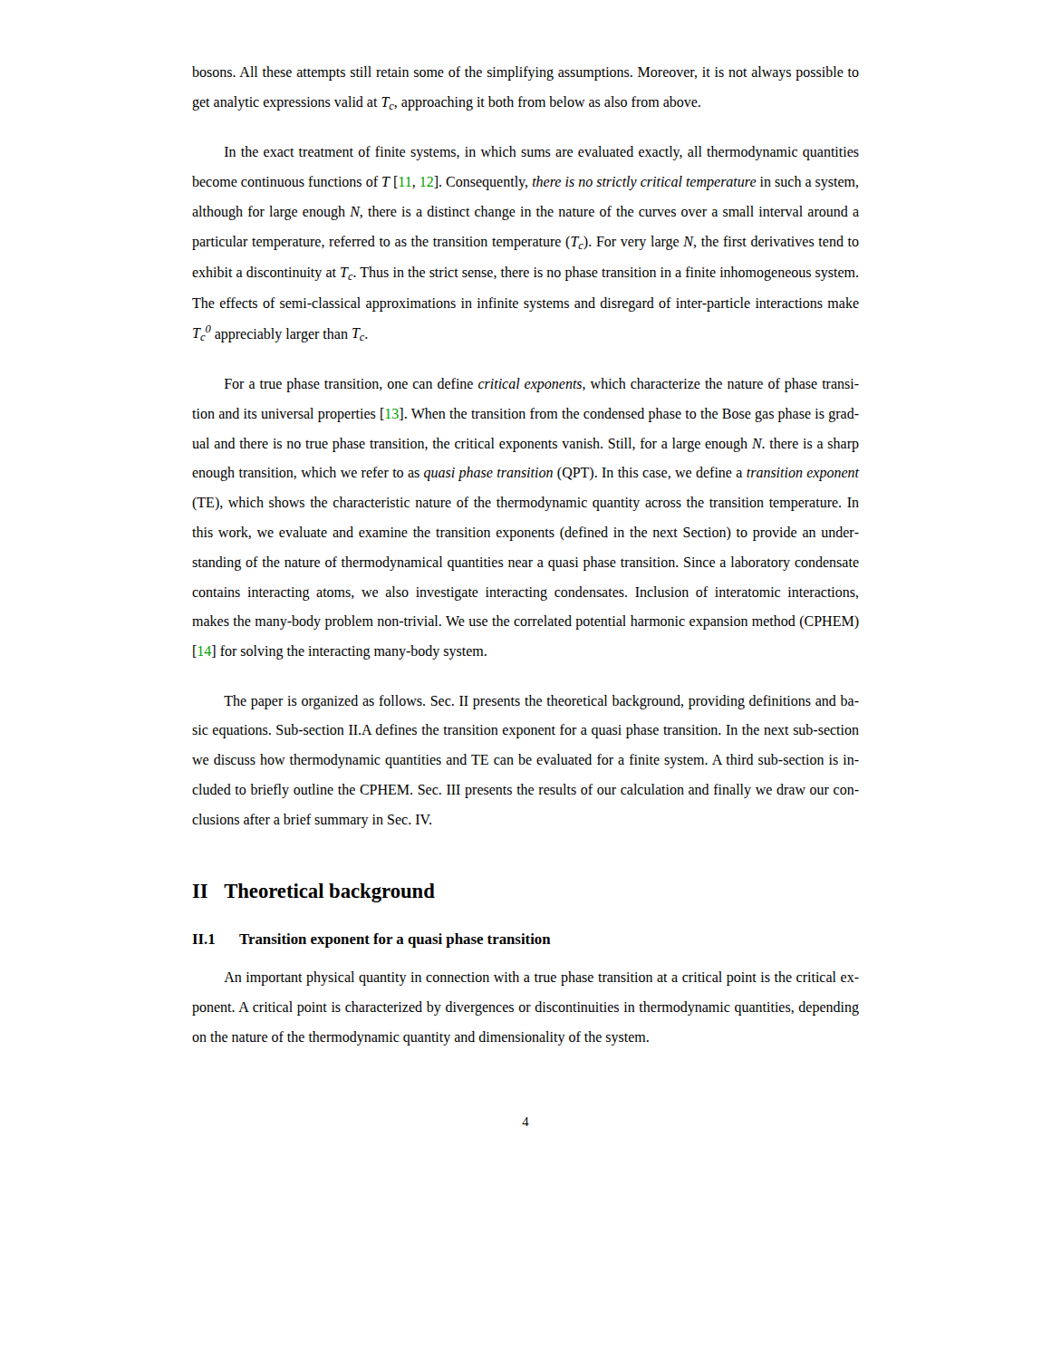bosons. All these attempts still retain some of the simplifying assumptions. Moreover, it is not always possible to get analytic expressions valid at Tc, approaching it both from below as also from above.
In the exact treatment of finite systems, in which sums are evaluated exactly, all thermodynamic quantities become continuous functions of T [11, 12]. Consequently, there is no strictly critical temperature in such a system, although for large enough N, there is a distinct change in the nature of the curves over a small interval around a particular temperature, referred to as the transition temperature (Tc). For very large N, the first derivatives tend to exhibit a discontinuity at Tc. Thus in the strict sense, there is no phase transition in a finite inhomogeneous system. The effects of semi-classical approximations in infinite systems and disregard of inter-particle interactions make Tc 0 appreciably larger than Tc.
For a true phase transition, one can define critical exponents, which characterize the nature of phase transition and its universal properties [13]. When the transition from the condensed phase to the Bose gas phase is gradual and there is no true phase transition, the critical exponents vanish. Still, for a large enough N. there is a sharp enough transition, which we refer to as quasi phase transition (QPT). In this case, we define a transition exponent (TE), which shows the characteristic nature of the thermodynamic quantity across the transition temperature. In this work, we evaluate and examine the transition exponents (defined in the next Section) to provide an understanding of the nature of thermodynamical quantities near a quasi phase transition. Since a laboratory condensate contains interacting atoms, we also investigate interacting condensates. Inclusion of interatomic interactions, makes the many-body problem non-trivial. We use the correlated potential harmonic expansion method (CPHEM) [14] for solving the interacting many-body system.
The paper is organized as follows. Sec. II presents the theoretical background, providing definitions and basic equations. Sub-section II.A defines the transition exponent for a quasi phase transition. In the next sub-section we discuss how thermodynamic quantities and TE can be evaluated for a finite system. A third sub-section is included to briefly outline the CPHEM. Sec. III presents the results of our calculation and finally we draw our conclusions after a brief summary in Sec. IV.
IITheoretical background
II.1 Transition exponent for a quasi phase transition
An important physical quantity in connection with a true phase transition at a critical point is the critical exponent. A critical point is characterized by divergences or discontinuities in thermodynamic quantities, depending on the nature of the thermodynamic quantity and dimensionality of the system.
4